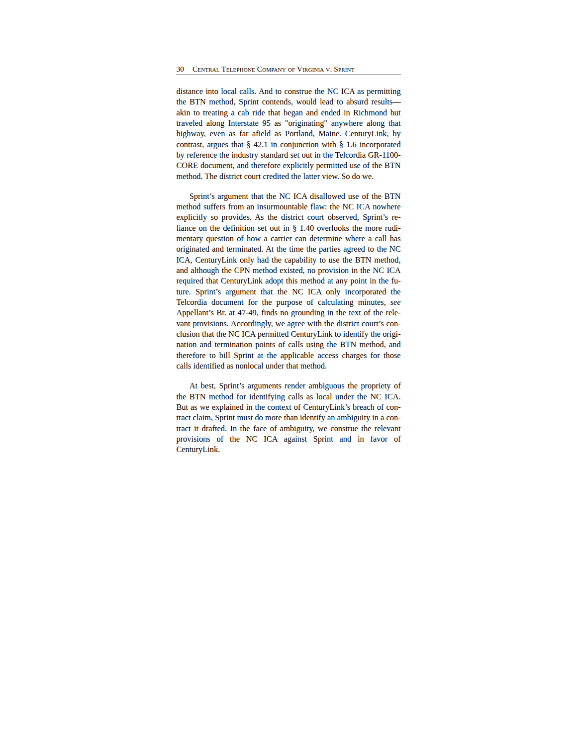30 Central Telephone Company of Virginia v. Sprint
distance into local calls. And to construe the NC ICA as permitting the BTN method, Sprint contends, would lead to absurd results—akin to treating a cab ride that began and ended in Richmond but traveled along Interstate 95 as "originating" anywhere along that highway, even as far afield as Portland, Maine. CenturyLink, by contrast, argues that § 42.1 in conjunction with § 1.6 incorporated by reference the industry standard set out in the Telcordia GR-1100-CORE document, and therefore explicitly permitted use of the BTN method. The district court credited the latter view. So do we.
Sprint’s argument that the NC ICA disallowed use of the BTN method suffers from an insurmountable flaw: the NC ICA nowhere explicitly so provides. As the district court observed, Sprint’s reliance on the definition set out in § 1.40 overlooks the more rudimentary question of how a carrier can determine where a call has originated and terminated. At the time the parties agreed to the NC ICA, CenturyLink only had the capability to use the BTN method, and although the CPN method existed, no provision in the NC ICA required that CenturyLink adopt this method at any point in the future. Sprint’s argument that the NC ICA only incorporated the Telcordia document for the purpose of calculating minutes, see Appellant’s Br. at 47-49, finds no grounding in the text of the relevant provisions. Accordingly, we agree with the district court’s conclusion that the NC ICA permitted CenturyLink to identify the origination and termination points of calls using the BTN method, and therefore to bill Sprint at the applicable access charges for those calls identified as nonlocal under that method.
At best, Sprint’s arguments render ambiguous the propriety of the BTN method for identifying calls as local under the NC ICA. But as we explained in the context of CenturyLink’s breach of contract claim, Sprint must do more than identify an ambiguity in a contract it drafted. In the face of ambiguity, we construe the relevant provisions of the NC ICA against Sprint and in favor of CenturyLink.